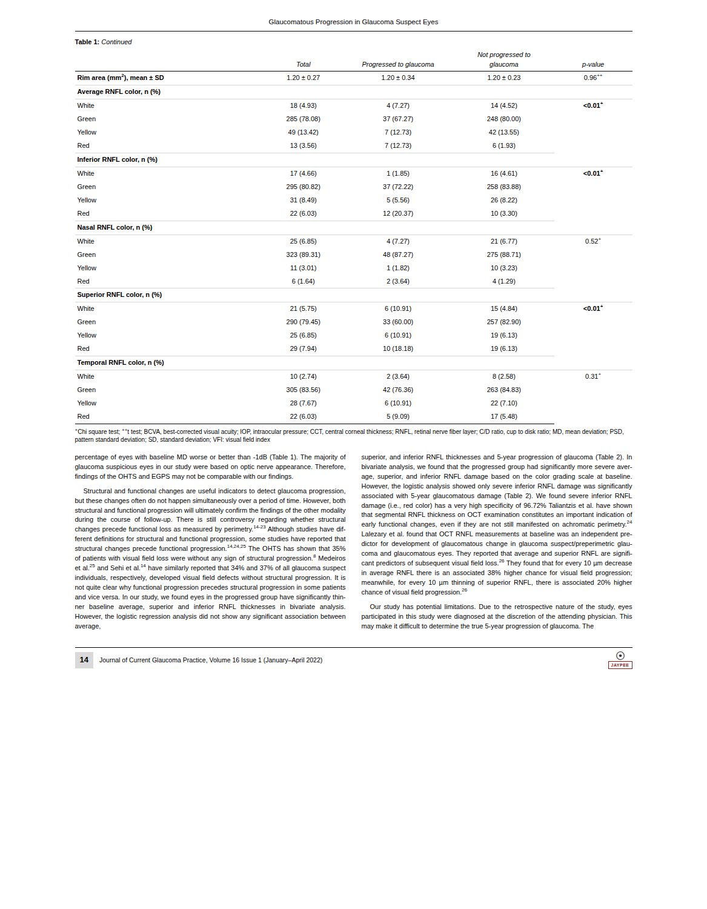Glaucomatous Progression in Glaucoma Suspect Eyes
Table 1: Continued
| | Total | Progressed to glaucoma | Not progressed to glaucoma | p-value |
| --- | --- | --- | --- | --- |
| Rim area (mm 2 ), mean ± SD | 1.20 ± 0.27 | 1.20 ± 0.34 | 1.20 ± 0.23 | 0.96 ++ |
| Average RNFL color, n (%) | | | | |
| White | 18 (4.93) | 4 (7.27) | 14 (4.52) | <0.01 + |
| Green | 285 (78.08) | 37 (67.27) | 248 (80.00) |
| Yellow | 49 (13.42) | 7 (12.73) | 42 (13.55) |
| Red | 13 (3.56) | 7 (12.73) | 6 (1.93) |
| Inferior RNFL color, n (%) | | | | |
| White | 17 (4.66) | 1 (1.85) | 16 (4.61) | <0.01 + |
| Green | 295 (80.82) | 37 (72.22) | 258 (83.88) |
| Yellow | 31 (8.49) | 5 (5.56) | 26 (8.22) |
| Red | 22 (6.03) | 12 (20.37) | 10 (3.30) |
| Nasal RNFL color, n (%) | | | | |
| White | 25 (6.85) | 4 (7.27) | 21 (6.77) | 0.52 + |
| Green | 323 (89.31) | 48 (87.27) | 275 (88.71) |
| Yellow | 11 (3.01) | 1 (1.82) | 10 (3.23) |
| Red | 6 (1.64) | 2 (3.64) | 4 (1.29) |
| Superior RNFL color, n (%) | | | | |
| White | 21 (5.75) | 6 (10.91) | 15 (4.84) | <0.01 + |
| Green | 290 (79.45) | 33 (60.00) | 257 (82.90) |
| Yellow | 25 (6.85) | 6 (10.91) | 19 (6.13) |
| Red | 29 (7.94) | 10 (18.18) | 19 (6.13) |
| Temporal RNFL color, n (%) | | | | |
| White | 10 (2.74) | 2 (3.64) | 8 (2.58) | 0.31 + |
| Green | 305 (83.56) | 42 (76.36) | 263 (84.83) |
| Yellow | 28 (7.67) | 6 (10.91) | 22 (7.10) |
| Red | 22 (6.03) | 5 (9.09) | 17 (5.48) |
+Chi square test; ++t test; BCVA, best-corrected visual acuity; IOP, intraocular pressure; CCT, central corneal thickness; RNFL, retinal nerve fiber layer; C/D ratio, cup to disk ratio; MD, mean deviation; PSD, pattern standard deviation; SD, standard deviation; VFI: visual field index
percentage of eyes with baseline MD worse or better than -1dB (Table 1). The majority of glaucoma suspicious eyes in our study were based on optic nerve appearance. Therefore, findings of the OHTS and EGPS may not be comparable with our findings.
Structural and functional changes are useful indicators to detect glaucoma progression, but these changes often do not happen simultaneously over a period of time. However, both structural and functional progression will ultimately confirm the findings of the other modality during the course of follow-up. There is still controversy regarding whether structural changes precede functional loss as measured by perimetry.14-23 Although studies have different definitions for structural and functional progression, some studies have reported that structural changes precede functional progression.14,24,25 The OHTS has shown that 35% of patients with visual field loss were without any sign of structural progression.8 Medeiros et al.25 and Sehi et al.14 have similarly reported that 34% and 37% of all glaucoma suspect individuals, respectively, developed visual field defects without structural progression. It is not quite clear why functional progression precedes structural progression in some patients and vice versa. In our study, we found eyes in the progressed group have significantly thinner baseline average, superior and inferior RNFL thicknesses in bivariate analysis. However, the logistic regression analysis did not show any significant association between average,
superior, and inferior RNFL thicknesses and 5-year progression of glaucoma (Table 2). In bivariate analysis, we found that the progressed group had significantly more severe average, superior, and inferior RNFL damage based on the color grading scale at baseline. However, the logistic analysis showed only severe inferior RNFL damage was significantly associated with 5-year glaucomatous damage (Table 2). We found severe inferior RNFL damage (i.e., red color) has a very high specificity of 96.72% Taliantzis et al. have shown that segmental RNFL thickness on OCT examination constitutes an important indication of early functional changes, even if they are not still manifested on achromatic perimetry.24 Lalezary et al. found that OCT RNFL measurements at baseline was an independent predictor for development of glaucomatous change in glaucoma suspect/preperimetric glaucoma and glaucomatous eyes. They reported that average and superior RNFL are significant predictors of subsequent visual field loss.26 They found that for every 10 µm decrease in average RNFL there is an associated 38% higher chance for visual field progression; meanwhile, for every 10 µm thinning of superior RNFL, there is associated 20% higher chance of visual field progression.26
Our study has potential limitations. Due to the retrospective nature of the study, eyes participated in this study were diagnosed at the discretion of the attending physician. This may make it difficult to determine the true 5-year progression of glaucoma. The
14 Journal of Current Glaucoma Practice, Volume 16 Issue 1 (January–April 2022) ⦿
JAYPEE